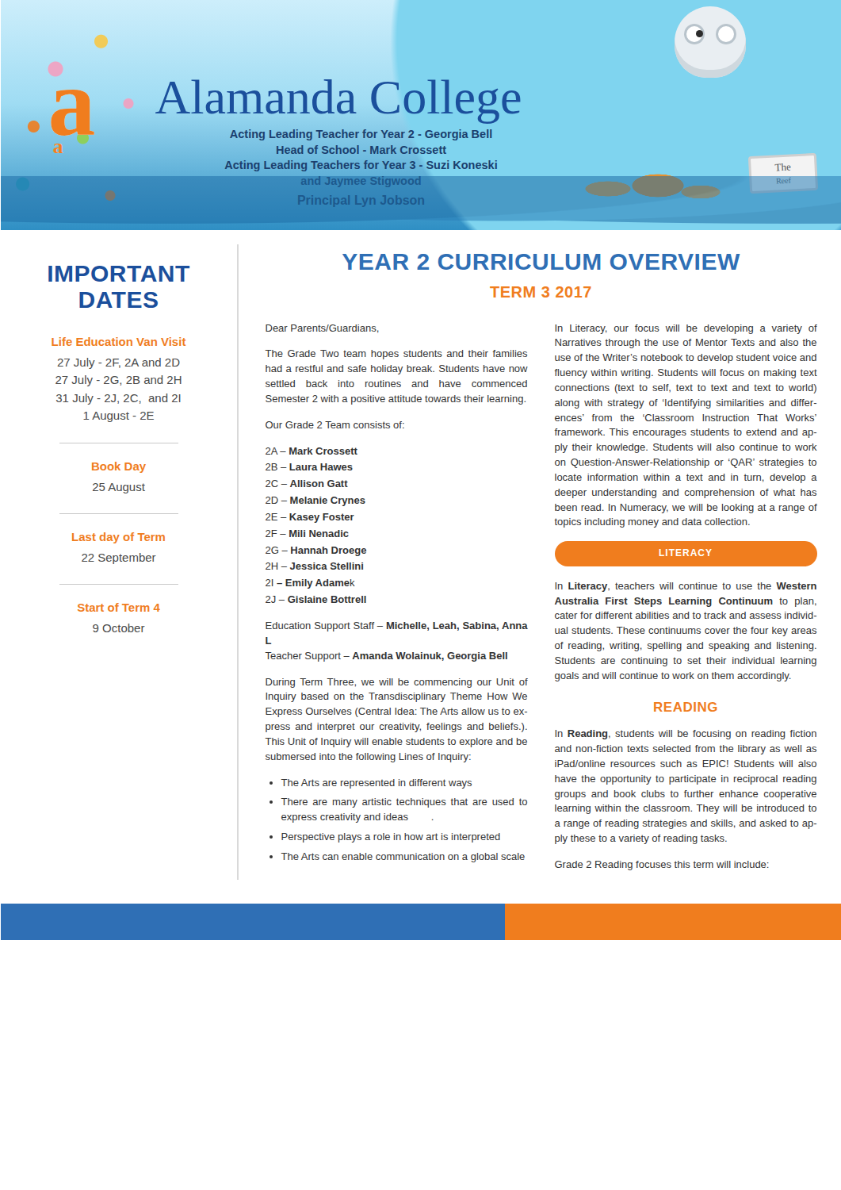aa
Alamanda College
TheReef
Acting Leading Teacher for Year 2 - Georgia Bell
Head of School - Mark Crossett
Acting Leading Teachers for Year 3 - Suzi Koneski
and Jaymee Stigwood
Principal Lyn Jobson
IMPORTANT
DATES
Life Education Van Visit
27 July - 2F, 2A and 2D
27 July - 2G, 2B and 2H
31 July - 2J, 2C, and 2I
1 August - 2E
Book Day
25 August
Last day of Term
22 September
Start of Term 4
9 October
YEAR 2 CURRICULUM OVERVIEW
TERM 3 2017
Dear Parents/Guardians,
The Grade Two team hopes students and their families had a restful and safe holiday break. Students have now settled back into routines and have commenced Semester 2 with a positive attitude towards their learning.
Our Grade 2 Team consists of:
2A – Mark Crossett
2B – Laura Hawes
2C – Allison Gatt
2D – Melanie Crynes
2E – Kasey Foster
2F – Mili Nenadic
2G – Hannah Droege
2H – Jessica Stellini
2I – Emily Adamek
2J – Gislaine Bottrell
Education Support Staff – Michelle, Leah, Sabina, Anna L
Teacher Support – Amanda Wolainuk, Georgia Bell
During Term Three, we will be commencing our Unit of Inquiry based on the Transdisciplinary Theme How We Express Ourselves (Central Idea: The Arts allow us to express and interpret our creativity, feelings and beliefs.). This Unit of Inquiry will enable students to explore and be submersed into the following Lines of Inquiry:
The Arts are represented in different ways
There are many artistic techniques that are used to express creativity and ideas .
Perspective plays a role in how art is interpreted
The Arts can enable communication on a global scale
In Literacy, our focus will be developing a variety of Narratives through the use of Mentor Texts and also the use of the Writer’s notebook to develop student voice and fluency within writing. Students will focus on making text connections (text to self, text to text and text to world) along with strategy of ‘Identifying similarities and differences’ from the ‘Classroom Instruction That Works’ framework. This encourages students to extend and apply their knowledge. Students will also continue to work on Question-Answer-Relationship or ‘QAR’ strategies to locate information within a text and in turn, develop a deeper understanding and comprehension of what has been read. In Numeracy, we will be looking at a range of topics including money and data collection.
LITERACY
In Literacy, teachers will continue to use the Western Australia First Steps Learning Continuum to plan, cater for different abilities and to track and assess individual students. These continuums cover the four key areas of reading, writing, spelling and speaking and listening. Students are continuing to set their individual learning goals and will continue to work on them accordingly.
READING
In Reading, students will be focusing on reading fiction and non-fiction texts selected from the library as well as iPad/online resources such as EPIC! Students will also have the opportunity to participate in reciprocal reading groups and book clubs to further enhance cooperative learning within the classroom. They will be introduced to a range of reading strategies and skills, and asked to apply these to a variety of reading tasks.
Grade 2 Reading focuses this term will include: